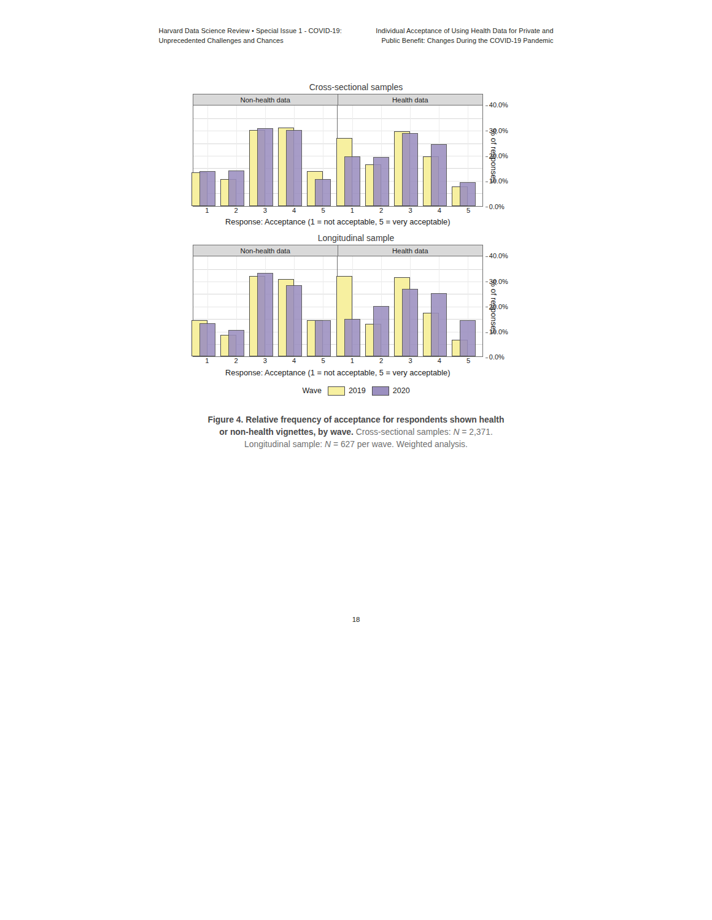Harvard Data Science Review • Special Issue 1 - COVID-19: Unprecedented Challenges and Chances
Individual Acceptance of Using Health Data for Private and Public Benefit: Changes During the COVID-19 Pandemic
Cross-sectional samples
Non-health data
Health data
40.0%
30.0%
20.0%
10.0%
0.0%
% of responses
1
2
3
4
5
1
2
3
4
5
Response: Acceptance (1 = not acceptable, 5 = very acceptable)
Longitudinal sample
Non-health data
Health data
40.0%
30.0%
20.0%
10.0%
0.0%
% of responses
1
2
3
4
5
1
2
3
4
5
Response: Acceptance (1 = not acceptable, 5 = very acceptable)
Wave 2019 2020
Figure 4. Relative frequency of acceptance for respondents shown health or non-health vignettes, by wave. Cross-sectional samples: N = 2,371. Longitudinal sample: N = 627 per wave. Weighted analysis.
18